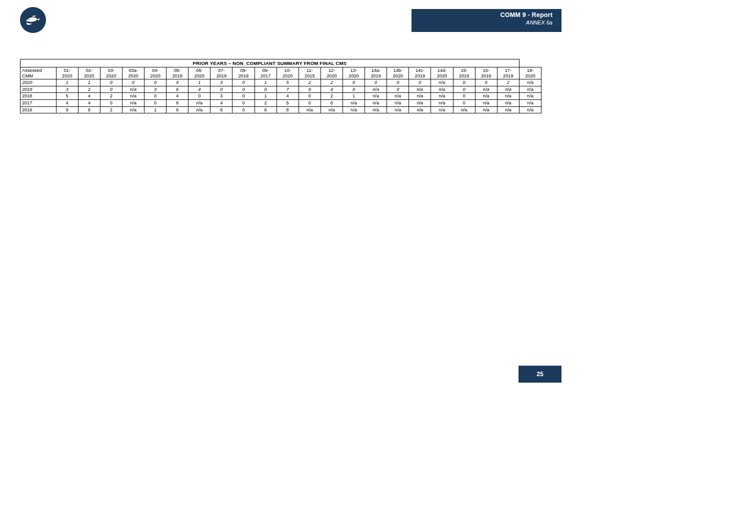COMM 9 - Report
ANNEX 6a
| PRIOR YEARS – NON_COMPLIANT SUMMARY FROM FINAL CMS |
| --- |
| Assessed CMM | 01- 2020 | 02- 2020 | 03- 2020 | 03a- 2020 | 04- 2020 | 05- 2019 | 06- 2020 | 07- 2019 | 08- 2019 | 09- 2017 | 10- 2020 | 11- 2015 | 12- 2020 | 13- 2020 | 14a- 2019 | 14b- 2020 | 14c- 2019 | 14d- 2020 | 15- 2016 | 16- 2019 | 17- 2019 | 18- 2020 |
| 2020 | 1 | 1 | 0 | 0 | 0 | 4 | 1 | 3 | 0 | 1 | 5 | 2 | 2 | 0 | 0 | 0 | 0 | n/a | 0 | 0 | 2 | n/a |
| 2019 | 3 | 2 | 0 | n/a | 3 | 6 | 4 | 0 | 0 | 0 | 7 | 0 | 4 | 0 | n/a | 0 | n/a | n/a | 0 | n/a | n/a | n/a |
| 2018 | 5 | 4 | 2 | n/a | 0 | 4 | 0 | 3 | 0 | 1 | 4 | 0 | 2 | 1 | n/a | n/a | n/a | n/a | 0 | n/a | n/a | n/a |
| 2017 | 4 | 4 | 0 | n/a | 0 | 8 | n/a | 4 | 0 | 2 | 5 | 0 | 6 | n/a | n/a | n/a | n/a | n/a | 0 | n/a | n/a | n/a |
| 2016 | 9 | 9 | 2 | n/a | 1 | 8 | n/a | 6 | 0 | 6 | 8 | n/a | n/a | n/a | n/a | n/a | n/a | n/a | n/a | n/a | n/a | n/a |
25